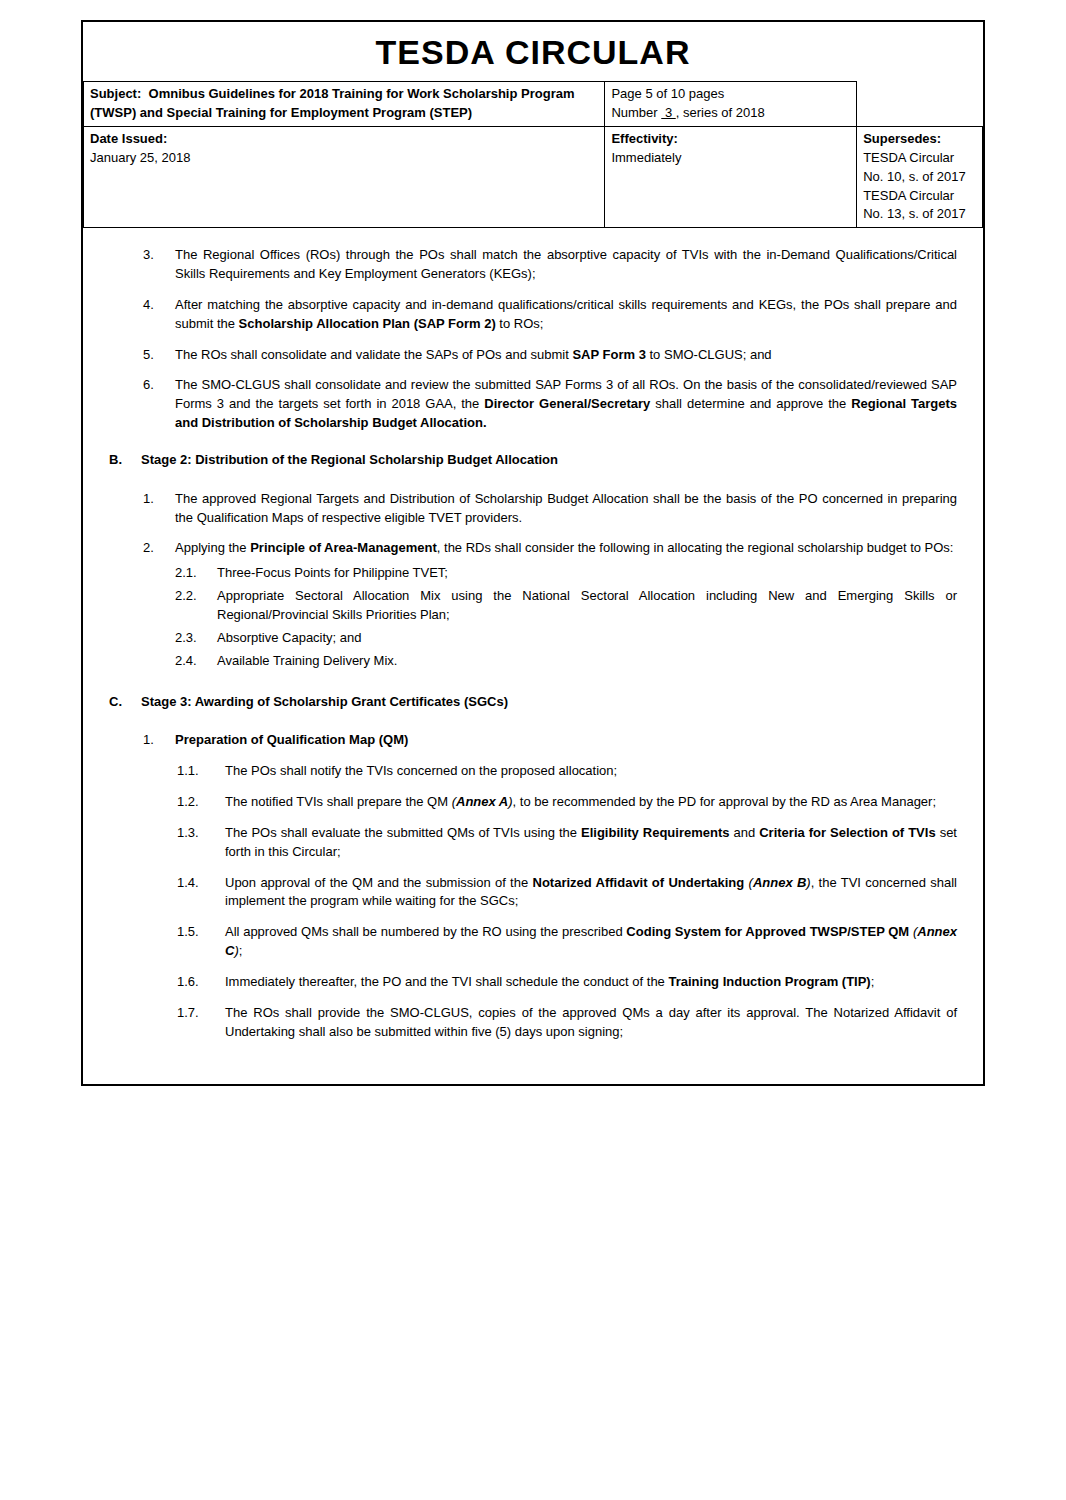TESDA CIRCULAR
| Subject: Omnibus Guidelines for 2018 Training for Work Scholarship Program (TWSP) and Special Training for Employment Program (STEP) | Page 5 of 10 pages Number 3 , series of 2018 |
| Date Issued: January 25, 2018 | Effectivity: Immediately | Supersedes: TESDA Circular No. 10, s. of 2017 TESDA Circular No. 13, s. of 2017 |
3. The Regional Offices (ROs) through the POs shall match the absorptive capacity of TVIs with the in-Demand Qualifications/Critical Skills Requirements and Key Employment Generators (KEGs);
4. After matching the absorptive capacity and in-demand qualifications/critical skills requirements and KEGs, the POs shall prepare and submit the Scholarship Allocation Plan (SAP Form 2) to ROs;
5. The ROs shall consolidate and validate the SAPs of POs and submit SAP Form 3 to SMO-CLGUS; and
6. The SMO-CLGUS shall consolidate and review the submitted SAP Forms 3 of all ROs. On the basis of the consolidated/reviewed SAP Forms 3 and the targets set forth in 2018 GAA, the Director General/Secretary shall determine and approve the Regional Targets and Distribution of Scholarship Budget Allocation.
B. Stage 2: Distribution of the Regional Scholarship Budget Allocation
1. The approved Regional Targets and Distribution of Scholarship Budget Allocation shall be the basis of the PO concerned in preparing the Qualification Maps of respective eligible TVET providers.
2. Applying the Principle of Area-Management, the RDs shall consider the following in allocating the regional scholarship budget to POs:
2.1. Three-Focus Points for Philippine TVET;
2.2. Appropriate Sectoral Allocation Mix using the National Sectoral Allocation including New and Emerging Skills or Regional/Provincial Skills Priorities Plan;
2.3. Absorptive Capacity; and
2.4. Available Training Delivery Mix.
C. Stage 3: Awarding of Scholarship Grant Certificates (SGCs)
1. Preparation of Qualification Map (QM)
1.1. The POs shall notify the TVIs concerned on the proposed allocation;
1.2. The notified TVIs shall prepare the QM (Annex A), to be recommended by the PD for approval by the RD as Area Manager;
1.3. The POs shall evaluate the submitted QMs of TVIs using the Eligibility Requirements and Criteria for Selection of TVIs set forth in this Circular;
1.4. Upon approval of the QM and the submission of the Notarized Affidavit of Undertaking (Annex B), the TVI concerned shall implement the program while waiting for the SGCs;
1.5. All approved QMs shall be numbered by the RO using the prescribed Coding System for Approved TWSP/STEP QM (Annex C);
1.6. Immediately thereafter, the PO and the TVI shall schedule the conduct of the Training Induction Program (TIP);
1.7. The ROs shall provide the SMO-CLGUS, copies of the approved QMs a day after its approval. The Notarized Affidavit of Undertaking shall also be submitted within five (5) days upon signing;